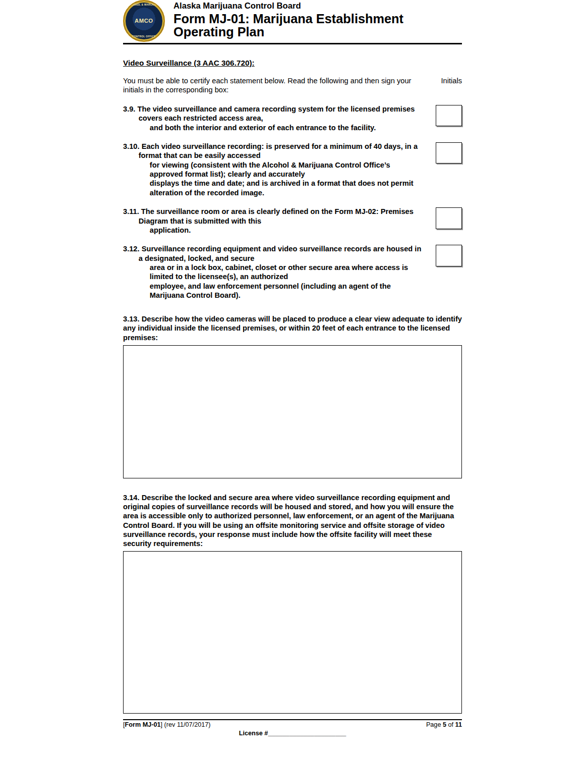ALCOHOL & MARIJUANA
AMCO
CONTROL OFFICE
Alaska Marijuana Control Board
Form MJ-01: Marijuana Establishment Operating Plan
Video Surveillance (3 AAC 306.720):
You must be able to certify each statement below. Read the following and then sign your initials in the corresponding box: Initials
3.9. The video surveillance and camera recording system for the licensed premises covers each restricted access area, and both the interior and exterior of each entrance to the facility.
3.10. Each video surveillance recording: is preserved for a minimum of 40 days, in a format that can be easily accessed for viewing (consistent with the Alcohol & Marijuana Control Office’s approved format list); clearly and accurately displays the time and date; and is archived in a format that does not permit alteration of the recorded image.
3.11. The surveillance room or area is clearly defined on the Form MJ-02: Premises Diagram that is submitted with this application.
3.12. Surveillance recording equipment and video surveillance records are housed in a designated, locked, and secure area or in a lock box, cabinet, closet or other secure area where access is limited to the licensee(s), an authorized employee, and law enforcement personnel (including an agent of the Marijuana Control Board).
3.13. Describe how the video cameras will be placed to produce a clear view adequate to identify any individual inside the licensed premises, or within 20 feet of each entrance to the licensed premises:
3.14. Describe the locked and secure area where video surveillance recording equipment and original copies of surveillance records will be housed and stored, and how you will ensure the area is accessible only to authorized personnel, law enforcement, or an agent of the Marijuana Control Board. If you will be using an offsite monitoring service and offsite storage of video surveillance records, your response must include how the offsite facility will meet these security requirements:
[Form MJ-01] (rev 11/07/2017)
Page 5 of 11
License #______________________